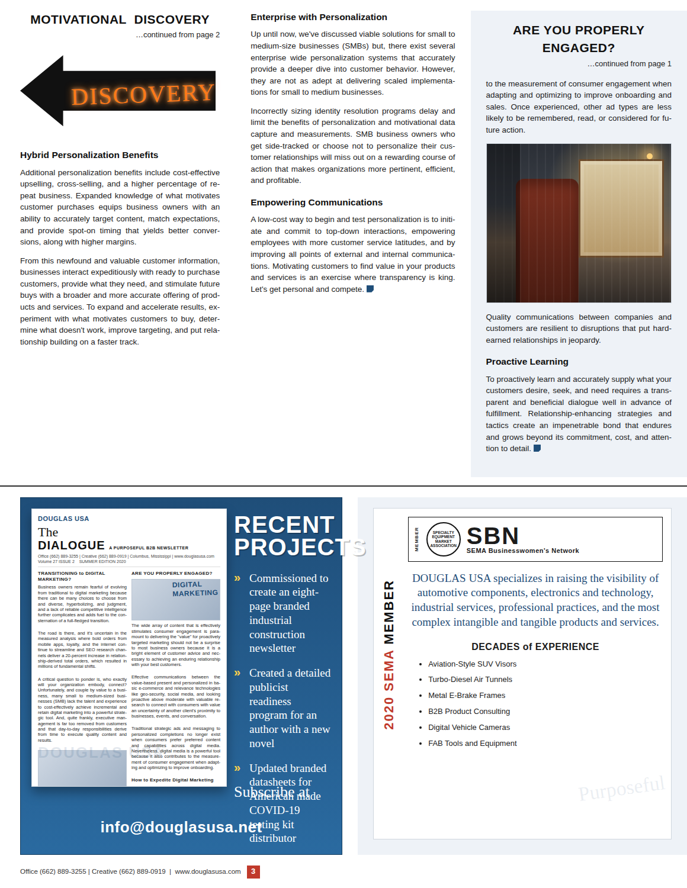MOTIVATIONAL DISCOVERY
…continued from page 2
DISCOVERY
Hybrid Personalization Benefits
Additional personalization benefits include cost-effective upselling, cross-selling, and a higher percentage of repeat business. Expanded knowledge of what motivates customer purchases equips business owners with an ability to accurately target content, match expectations, and provide spot-on timing that yields better conversions, along with higher margins.
From this newfound and valuable customer information, businesses interact expeditiously with ready to purchase customers, provide what they need, and stimulate future buys with a broader and more accurate offering of products and services. To expand and accelerate results, experiment with what motivates customers to buy, determine what doesn't work, improve targeting, and put relationship building on a faster track.
Enterprise with Personalization
Up until now, we've discussed viable solutions for small to medium-size businesses (SMBs) but, there exist several enterprise wide personalization systems that accurately provide a deeper dive into customer behavior. However, they are not as adept at delivering scaled implementations for small to medium businesses.
Incorrectly sizing identity resolution programs delay and limit the benefits of personalization and motivational data capture and measurements. SMB business owners who get side-tracked or choose not to personalize their customer relationships will miss out on a rewarding course of action that makes organizations more pertinent, efficient, and profitable.
Empowering Communications
A low-cost way to begin and test personalization is to initiate and commit to top-down interactions, empowering employees with more customer service latitudes, and by improving all points of external and internal communications. Motivating customers to find value in your products and services is an exercise where transparency is king. Let's get personal and compete.
ARE YOU PROPERLY ENGAGED?
…continued from page 1
to the measurement of consumer engagement when adapting and optimizing to improve onboarding and sales. Once experienced, other ad types are less likely to be remembered, read, or considered for future action.
Quality communications between companies and customers are resilient to disruptions that put hard-earned relationships in jeopardy.
Proactive Learning
To proactively learn and accurately supply what your customers desire, seek, and need requires a transparent and beneficial dialogue well in advance of fulfillment. Relationship-enhancing strategies and tactics create an impenetrable bond that endures and grows beyond its commitment, cost, and attention to detail.
DOUGLAS USA
The
DIALOGUE A PURPOSEFUL B2B NEWSLETTER
Office (662) 889-3255 | Creative (662) 889-0919 | Columbus, Mississippi | www.douglasusa.com Volume 27 ISSUE 2 SUMMER EDITION 2020
DIGITAL
MARKETING
TRANSITIONING to DIGITAL MARKETING?
Business owners remain fearful of evolving from traditional to digital marketing because there can be many choices to choose from and diverse, hyperbolizing, and judgment, and a lack of reliable competitive intelligence further complicates and adds fuel to the consternation of a full-fledged transition.
The road is there, and it's uncertain in the measured analysis where bold orders from mobile apps, loyalty, and the internet continue to streamline and SEO research channels deliver a 20-percent increase in relationship-derived total orders, which resulted in millions of fundamental shifts.
A critical question to ponder is, who exactly will your organization embody, connect? Unfortunately, and couple by value to a business, many small to medium-sized businesses (SMB) lack the talent and experience to cost-effectively achieve incremental and retain digital marketing into a powerful strategic tool. And, quite frankly, executive management is far too removed from customers and that day-to-day responsibilities derive from time to execute quality content and results.
…continued on page 3
ARE YOU PROPERLY ENGAGED?
The wide array of content that is effectively stimulates consumer engagement is paramount to delivering the "value" for proactively targeted marketing should not be a surprise to most business owners because it is a bright element of customer advice and necessary to achieving an enduring relationship with your best customers.
Effective communications between the value-based present and personalized in basic e-commerce and relevance technologies like geo-security, social media, and looking proactive above moderate with valuable research to connect with consumers with value an uncertainty of another client's proximity to businesses, events, and conversation.
Traditional strategic ads and messaging to personalized completions no longer exist when consumers prefer preferred content and capabilities across digital media. Nevertheless, digital media is a powerful tool because it also contributes to the measurement of consumer engagement when adapting and optimizing to improve onboarding.
How to Expedite Digital Marketing
• Invest in a thorough understanding of customers
• Determine what doesn't work with broad experimentation
• Identify and implement what changes customer behaviors
• Channel regular feedback on what's working
…continued on page 3
DOUGLAS USA
RECENT
PROJECTS
Commissioned to create an eight-page branded industrial construction newsletter
Created a detailed publicist readiness program for an author with a new novel
Updated branded datasheets for American made COVID-19 testing kit distributor
Subscribe at
info@douglasusa.net
2020 SEMA MEMBER
MEMBER
SPECIALTY EQUIPMENT MARKET ASSOCIATION
SBNSEMA Businesswomen's Network
DOUGLAS USA specializes in raising the visibility of automotive components, electronics and technology, industrial services, professional practices, and the most complex intangible and tangible products and services.
DECADES of EXPERIENCE
Aviation-Style SUV Visors
Turbo-Diesel Air Tunnels
Metal E-Brake Frames
B2B Product Consulting
Digital Vehicle Cameras
FAB Tools and Equipment
Purposeful
Office (662) 889-3255 | Creative (662) 889-0919 | www.douglasusa.com 3